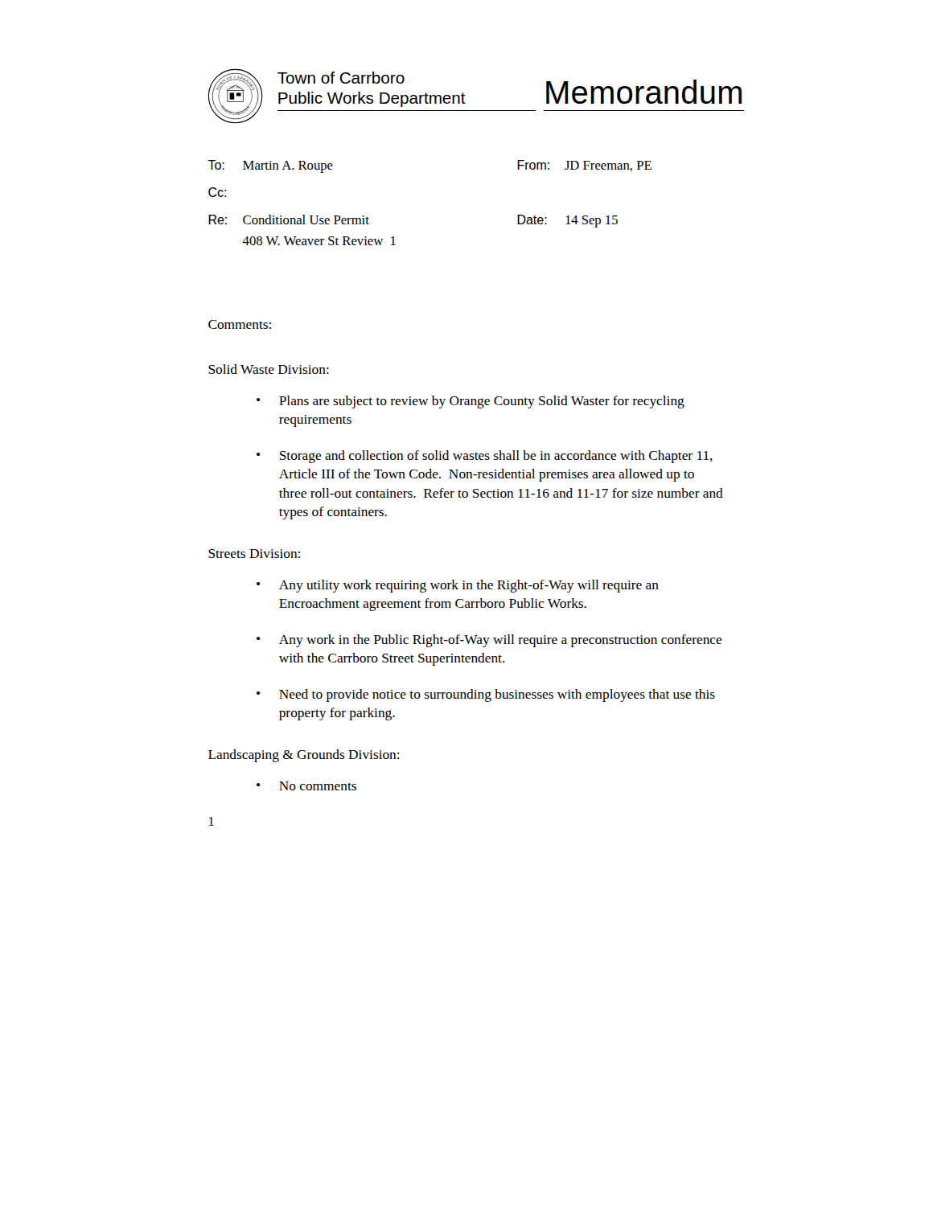TOWN OF CARRBORO NORTH CAROLINA EST. 1911
Town of Carrboro
Public Works Department
Memorandum
| To: | Martin A. Roupe | From: | JD Freeman, PE |
| Cc: | | | |
| Re: | Conditional Use Permit 408 W. Weaver St Review 1 | Date: | 14 Sep 15 |
Comments:
Solid Waste Division:
Plans are subject to review by Orange County Solid Waster for recycling requirements
Storage and collection of solid wastes shall be in accordance with Chapter 11, Article III of the Town Code. Non-residential premises area allowed up to three roll-out containers. Refer to Section 11-16 and 11-17 for size number and types of containers.
Streets Division:
Any utility work requiring work in the Right-of-Way will require an Encroachment agreement from Carrboro Public Works.
Any work in the Public Right-of-Way will require a preconstruction conference with the Carrboro Street Superintendent.
Need to provide notice to surrounding businesses with employees that use this property for parking.
Landscaping & Grounds Division:
No comments
1